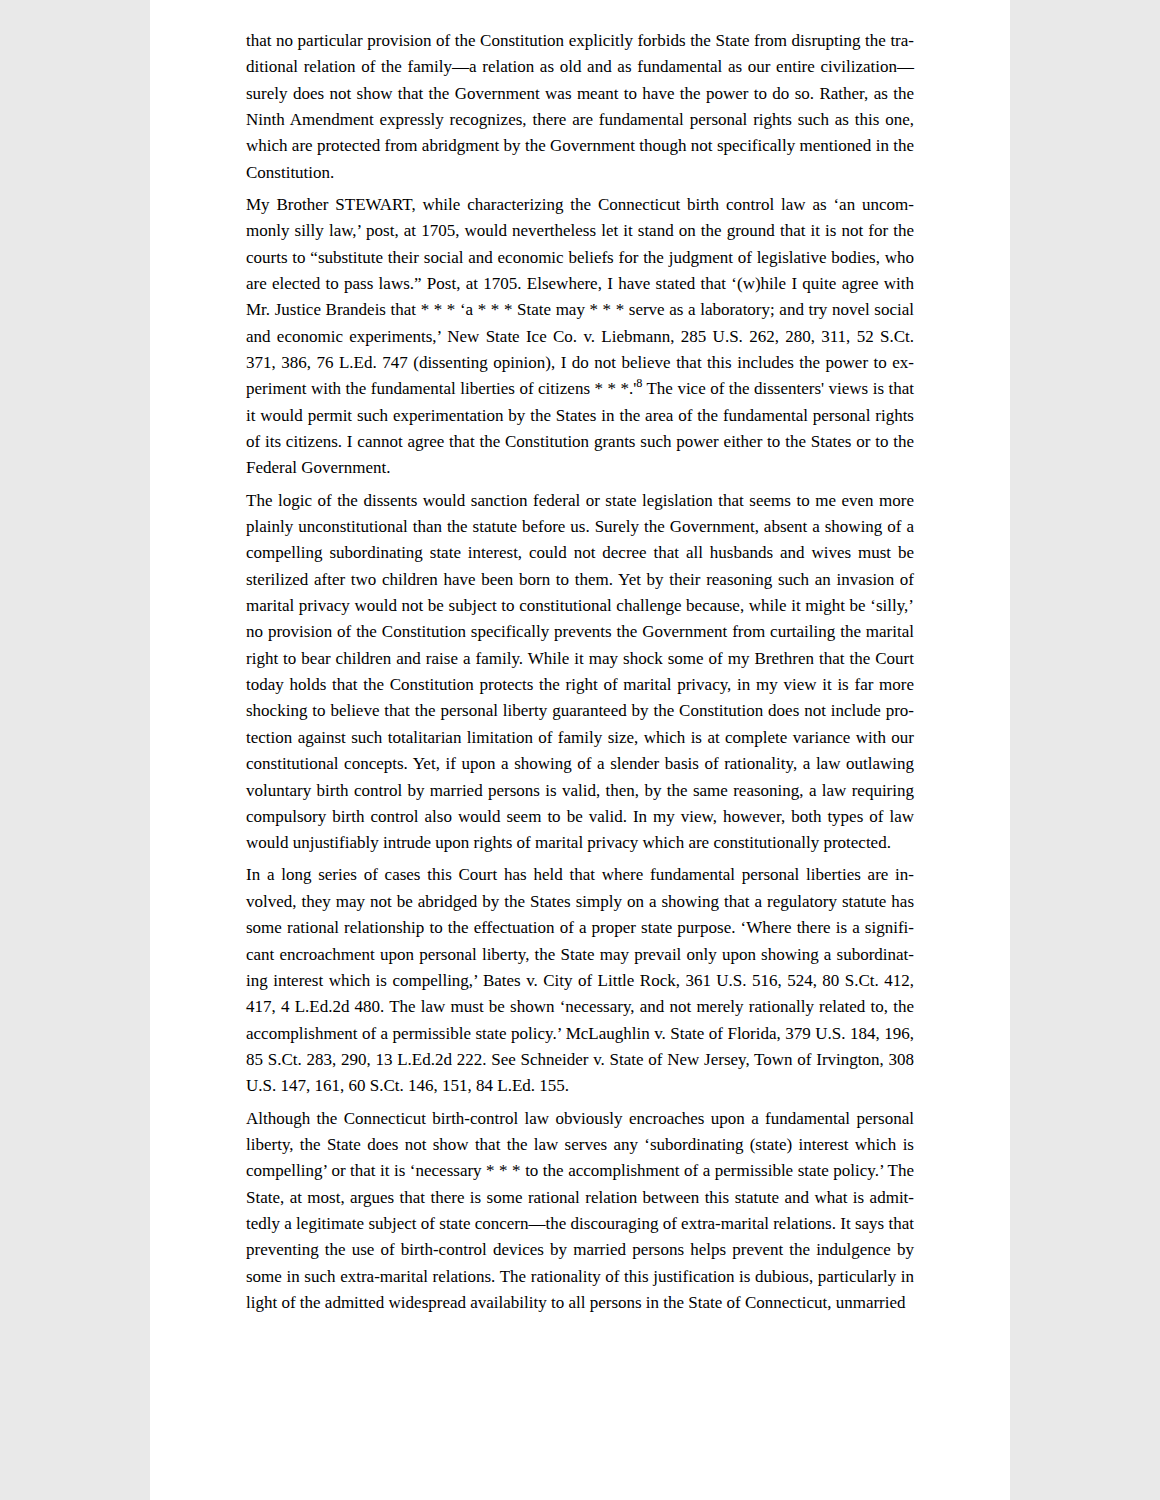that no particular provision of the Constitution explicitly forbids the State from disrupting the traditional relation of the family—a relation as old and as fundamental as our entire civilization—surely does not show that the Government was meant to have the power to do so. Rather, as the Ninth Amendment expressly recognizes, there are fundamental personal rights such as this one, which are protected from abridgment by the Government though not specifically mentioned in the Constitution.
My Brother STEWART, while characterizing the Connecticut birth control law as ‘an uncommonly silly law,’ post, at 1705, would nevertheless let it stand on the ground that it is not for the courts to “substitute their social and economic beliefs for the judgment of legislative bodies, who are elected to pass laws.” Post, at 1705. Elsewhere, I have stated that ‘(w)hile I quite agree with Mr. Justice Brandeis that * * * ‘a * * * State may * * * serve as a laboratory; and try novel social and economic experiments,’ New State Ice Co. v. Liebmann, 285 U.S. 262, 280, 311, 52 S.Ct. 371, 386, 76 L.Ed. 747 (dissenting opinion), I do not believe that this includes the power to experiment with the fundamental liberties of citizens * * *.'8 The vice of the dissenters' views is that it would permit such experimentation by the States in the area of the fundamental personal rights of its citizens. I cannot agree that the Constitution grants such power either to the States or to the Federal Government.
The logic of the dissents would sanction federal or state legislation that seems to me even more plainly unconstitutional than the statute before us. Surely the Government, absent a showing of a compelling subordinating state interest, could not decree that all husbands and wives must be sterilized after two children have been born to them. Yet by their reasoning such an invasion of marital privacy would not be subject to constitutional challenge because, while it might be ‘silly,’ no provision of the Constitution specifically prevents the Government from curtailing the marital right to bear children and raise a family. While it may shock some of my Brethren that the Court today holds that the Constitution protects the right of marital privacy, in my view it is far more shocking to believe that the personal liberty guaranteed by the Constitution does not include protection against such totalitarian limitation of family size, which is at complete variance with our constitutional concepts. Yet, if upon a showing of a slender basis of rationality, a law outlawing voluntary birth control by married persons is valid, then, by the same reasoning, a law requiring compulsory birth control also would seem to be valid. In my view, however, both types of law would unjustifiably intrude upon rights of marital privacy which are constitutionally protected.
In a long series of cases this Court has held that where fundamental personal liberties are involved, they may not be abridged by the States simply on a showing that a regulatory statute has some rational relationship to the effectuation of a proper state purpose. ‘Where there is a significant encroachment upon personal liberty, the State may prevail only upon showing a subordinating interest which is compelling,’ Bates v. City of Little Rock, 361 U.S. 516, 524, 80 S.Ct. 412, 417, 4 L.Ed.2d 480. The law must be shown ‘necessary, and not merely rationally related to, the accomplishment of a permissible state policy.’ McLaughlin v. State of Florida, 379 U.S. 184, 196, 85 S.Ct. 283, 290, 13 L.Ed.2d 222. See Schneider v. State of New Jersey, Town of Irvington, 308 U.S. 147, 161, 60 S.Ct. 146, 151, 84 L.Ed. 155.
Although the Connecticut birth-control law obviously encroaches upon a fundamental personal liberty, the State does not show that the law serves any ‘subordinating (state) interest which is compelling’ or that it is ‘necessary * * * to the accomplishment of a permissible state policy.’ The State, at most, argues that there is some rational relation between this statute and what is admittedly a legitimate subject of state concern—the discouraging of extra-marital relations. It says that preventing the use of birth-control devices by married persons helps prevent the indulgence by some in such extra-marital relations. The rationality of this justification is dubious, particularly in light of the admitted widespread availability to all persons in the State of Connecticut, unmarried